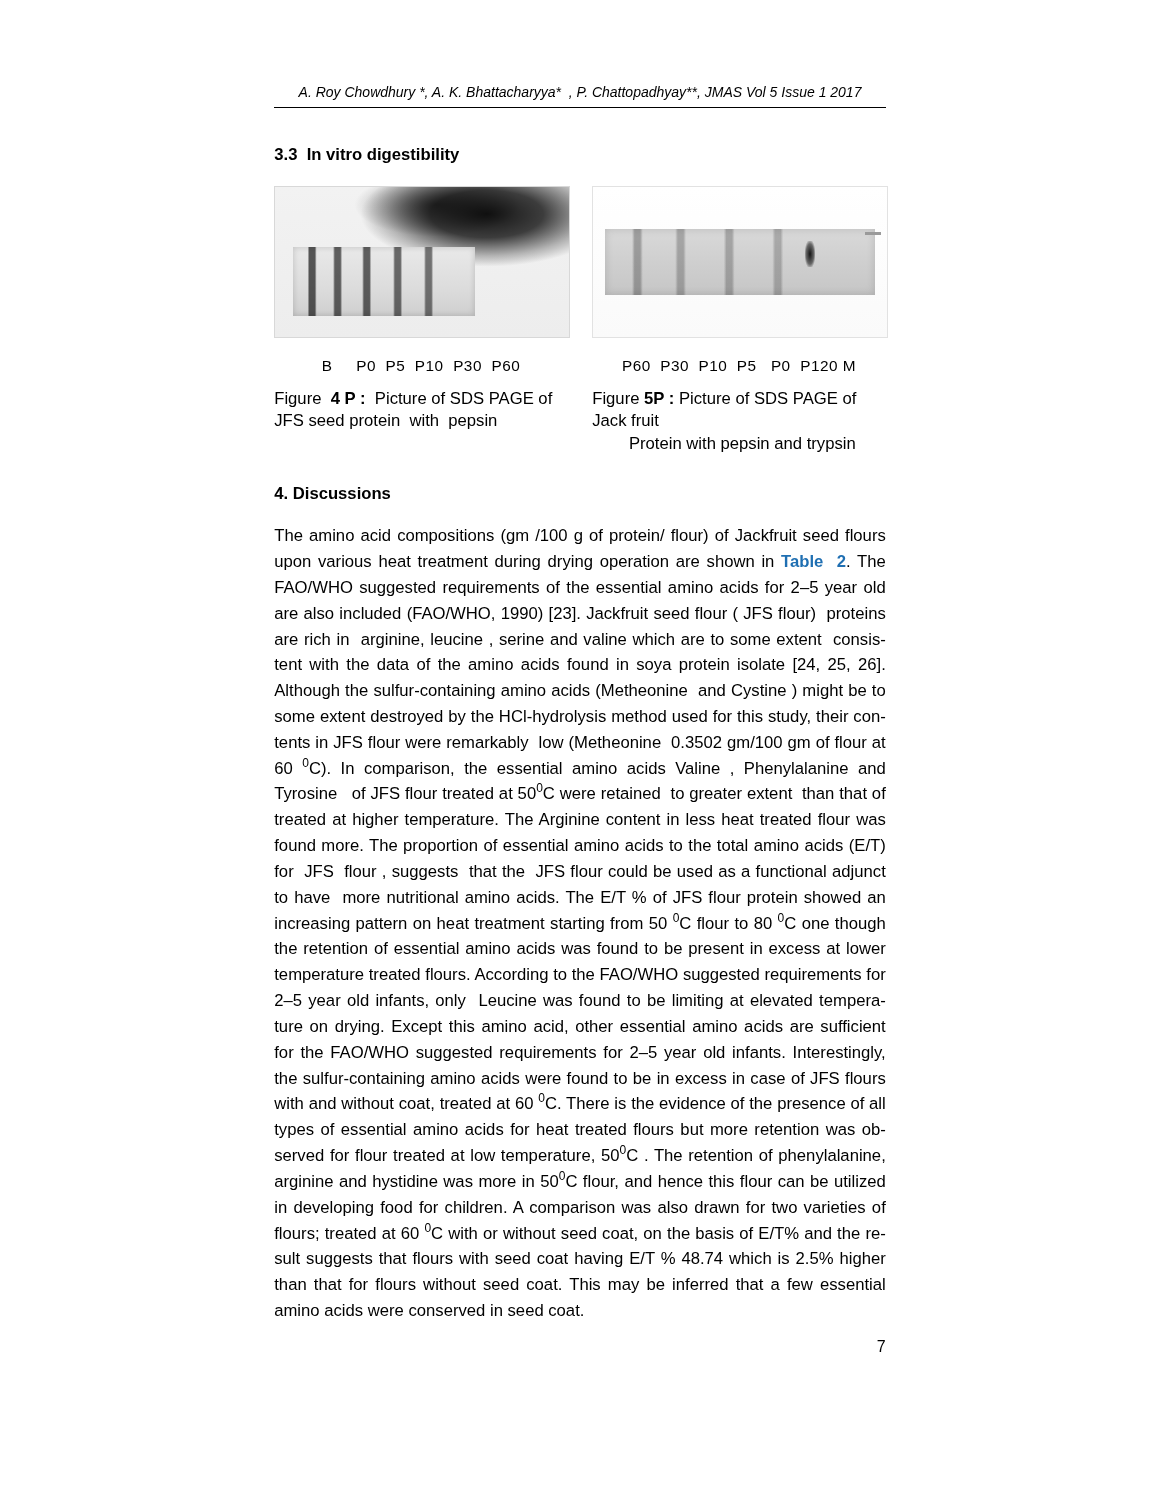A. Roy Chowdhury *, A. K. Bhattacharyya* , P. Chattopadhyay**, JMAS Vol 5 Issue 1 2017
3.3 In vitro digestibility
B P0 P5 P10 P30 P60
P60 P30 P10 P5 P0 P120 M
Figure 4 P : Picture of SDS PAGE of JFS seed protein with pepsin
Figure 5P : Picture of SDS PAGE of Jack fruit Protein with pepsin and trypsin
4. Discussions
The amino acid compositions (gm /100 g of protein/ flour) of Jackfruit seed flours upon various heat treatment during drying operation are shown in Table 2. The FAO/WHO suggested requirements of the essential amino acids for 2–5 year old are also included (FAO/WHO, 1990) [23]. Jackfruit seed flour ( JFS flour) proteins are rich in arginine, leucine , serine and valine which are to some extent consistent with the data of the amino acids found in soya protein isolate [24, 25, 26]. Although the sulfur-containing amino acids (Metheonine and Cystine ) might be to some extent destroyed by the HCl-hydrolysis method used for this study, their contents in JFS flour were remarkably low (Metheonine 0.3502 gm/100 gm of flour at 60 0C). In comparison, the essential amino acids Valine , Phenylalanine and Tyrosine of JFS flour treated at 500C were retained to greater extent than that of treated at higher temperature. The Arginine content in less heat treated flour was found more. The proportion of essential amino acids to the total amino acids (E/T) for JFS flour , suggests that the JFS flour could be used as a functional adjunct to have more nutritional amino acids. The E/T % of JFS flour protein showed an increasing pattern on heat treatment starting from 50 0C flour to 80 0C one though the retention of essential amino acids was found to be present in excess at lower temperature treated flours. According to the FAO/WHO suggested requirements for 2–5 year old infants, only Leucine was found to be limiting at elevated temperature on drying. Except this amino acid, other essential amino acids are sufficient for the FAO/WHO suggested requirements for 2–5 year old infants. Interestingly, the sulfur-containing amino acids were found to be in excess in case of JFS flours with and without coat, treated at 60 0C. There is the evidence of the presence of all types of essential amino acids for heat treated flours but more retention was observed for flour treated at low temperature, 500C . The retention of phenylalanine, arginine and hystidine was more in 500C flour, and hence this flour can be utilized in developing food for children. A comparison was also drawn for two varieties of flours; treated at 60 0C with or without seed coat, on the basis of E/T% and the result suggests that flours with seed coat having E/T % 48.74 which is 2.5% higher than that for flours without seed coat. This may be inferred that a few essential amino acids were conserved in seed coat.
7